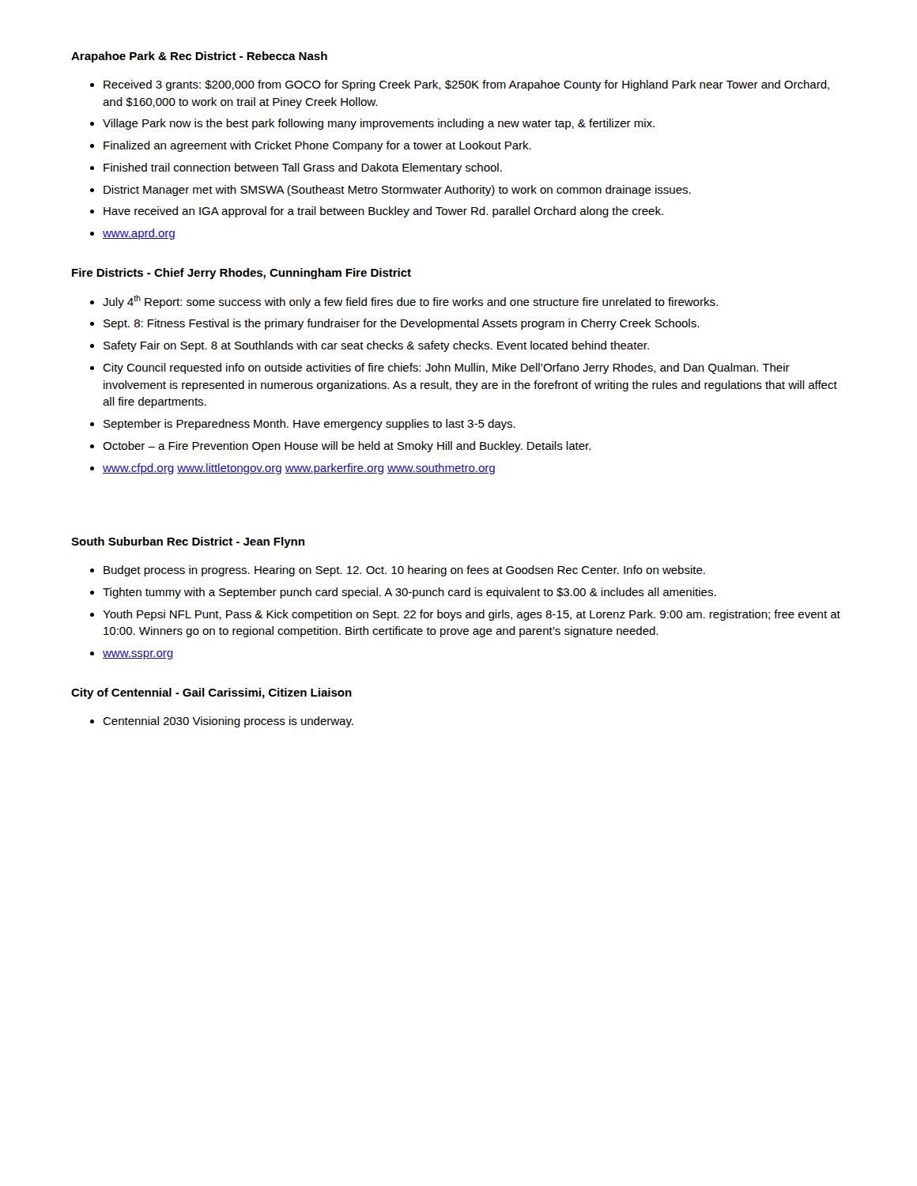Arapahoe Park & Rec District - Rebecca Nash
Received 3 grants: $200,000 from GOCO for Spring Creek Park, $250K from Arapahoe County for Highland Park near Tower and Orchard, and $160,000 to work on trail at Piney Creek Hollow.
Village Park now is the best park following many improvements including a new water tap, & fertilizer mix.
Finalized an agreement with Cricket Phone Company for a tower at Lookout Park.
Finished trail connection between Tall Grass and Dakota Elementary school.
District Manager met with SMSWA (Southeast Metro Stormwater Authority) to work on common drainage issues.
Have received an IGA approval for a trail between Buckley and Tower Rd. parallel Orchard along the creek.
www.aprd.org
Fire Districts - Chief Jerry Rhodes, Cunningham Fire District
July 4th Report: some success with only a few field fires due to fire works and one structure fire unrelated to fireworks.
Sept. 8: Fitness Festival is the primary fundraiser for the Developmental Assets program in Cherry Creek Schools.
Safety Fair on Sept. 8 at Southlands with car seat checks & safety checks. Event located behind theater.
City Council requested info on outside activities of fire chiefs: John Mullin, Mike Dell’Orfano Jerry Rhodes, and Dan Qualman. Their involvement is represented in numerous organizations. As a result, they are in the forefront of writing the rules and regulations that will affect all fire departments.
September is Preparedness Month. Have emergency supplies to last 3-5 days.
October – a Fire Prevention Open House will be held at Smoky Hill and Buckley. Details later.
www.cfpd.org www.littletongov.org www.parkerfire.org www.southmetro.org
South Suburban Rec District - Jean Flynn
Budget process in progress. Hearing on Sept. 12. Oct. 10 hearing on fees at Goodsen Rec Center. Info on website.
Tighten tummy with a September punch card special. A 30-punch card is equivalent to $3.00 & includes all amenities.
Youth Pepsi NFL Punt, Pass & Kick competition on Sept. 22 for boys and girls, ages 8-15, at Lorenz Park. 9:00 am. registration; free event at 10:00. Winners go on to regional competition. Birth certificate to prove age and parent’s signature needed.
www.sspr.org
City of Centennial - Gail Carissimi, Citizen Liaison
Centennial 2030 Visioning process is underway.